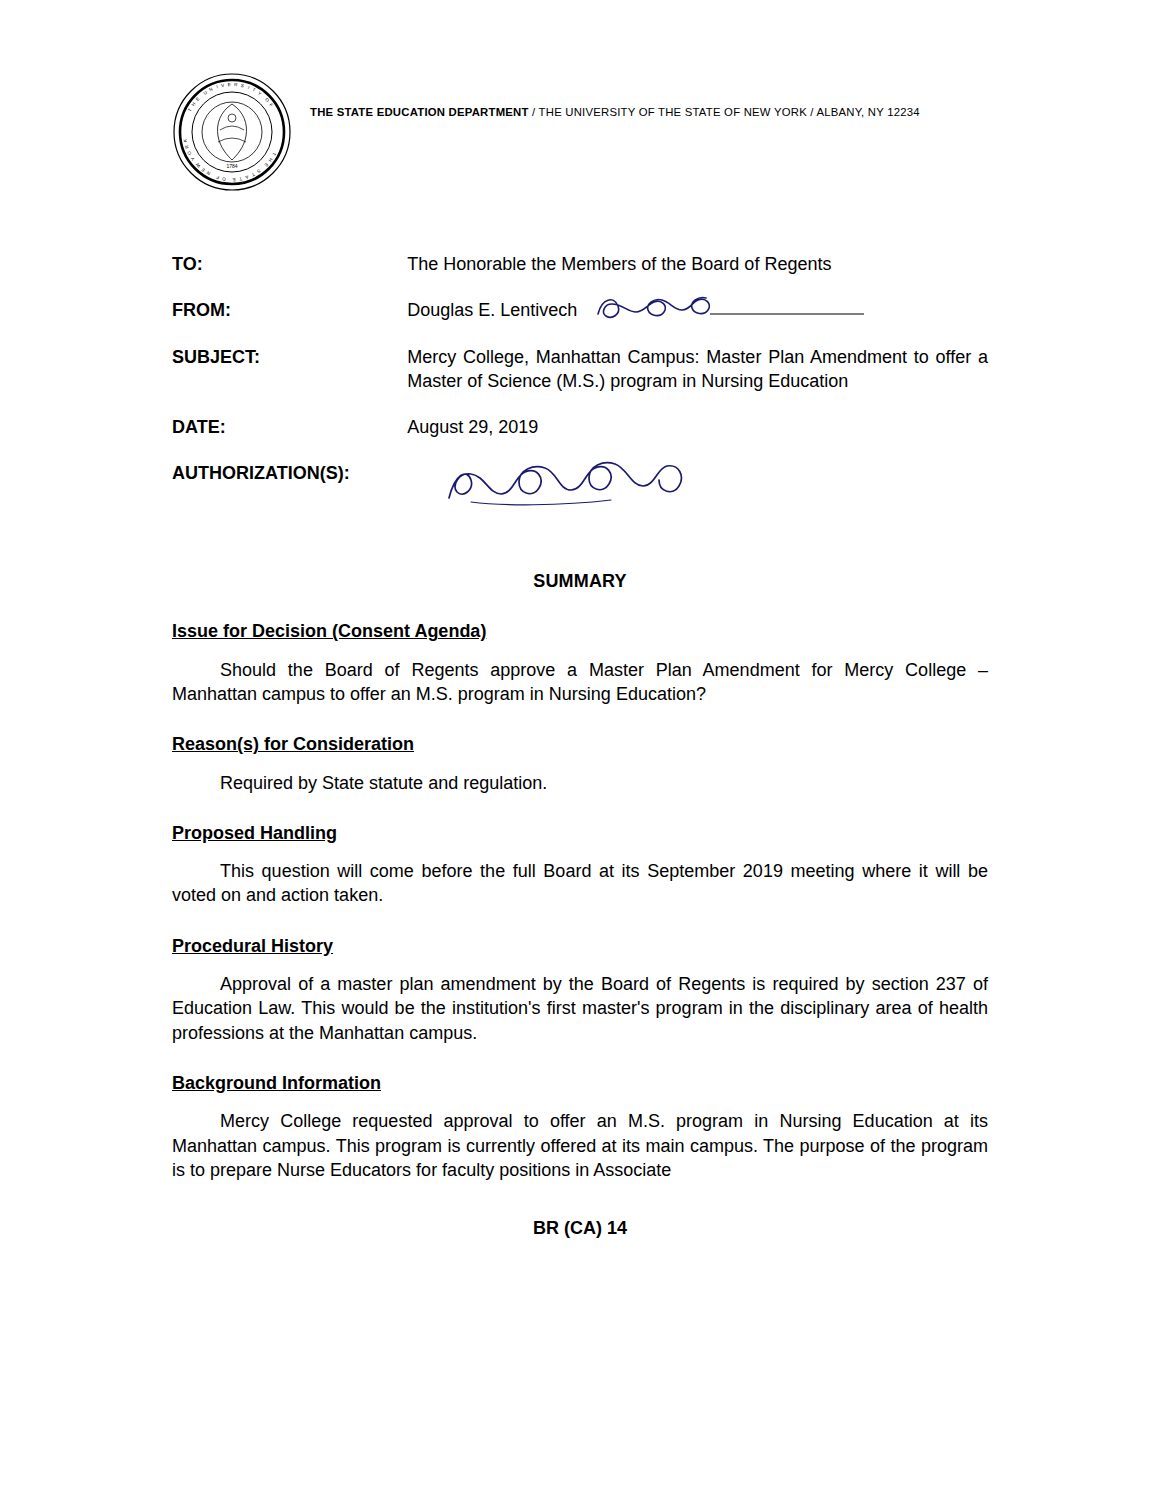1784 T H E U N I V E R S I T Y O F T H E S T A T E O F N E W Y O R K
THE STATE EDUCATION DEPARTMENT / THE UNIVERSITY OF THE STATE OF NEW YORK / ALBANY, NY 12234
| TO: | The Honorable the Members of the Board of Regents |
| FROM: | Douglas E. Lentivech |
| SUBJECT: | Mercy College, Manhattan Campus: Master Plan Amendment to offer a Master of Science (M.S.) program in Nursing Education |
| DATE: | August 29, 2019 |
| AUTHORIZATION(S): | |
SUMMARY
Issue for Decision (Consent Agenda)
Should the Board of Regents approve a Master Plan Amendment for Mercy College – Manhattan campus to offer an M.S. program in Nursing Education?
Reason(s) for Consideration
Required by State statute and regulation.
Proposed Handling
This question will come before the full Board at its September 2019 meeting where it will be voted on and action taken.
Procedural History
Approval of a master plan amendment by the Board of Regents is required by section 237 of Education Law. This would be the institution's first master's program in the disciplinary area of health professions at the Manhattan campus.
Background Information
Mercy College requested approval to offer an M.S. program in Nursing Education at its Manhattan campus. This program is currently offered at its main campus. The purpose of the program is to prepare Nurse Educators for faculty positions in Associate
BR (CA) 14